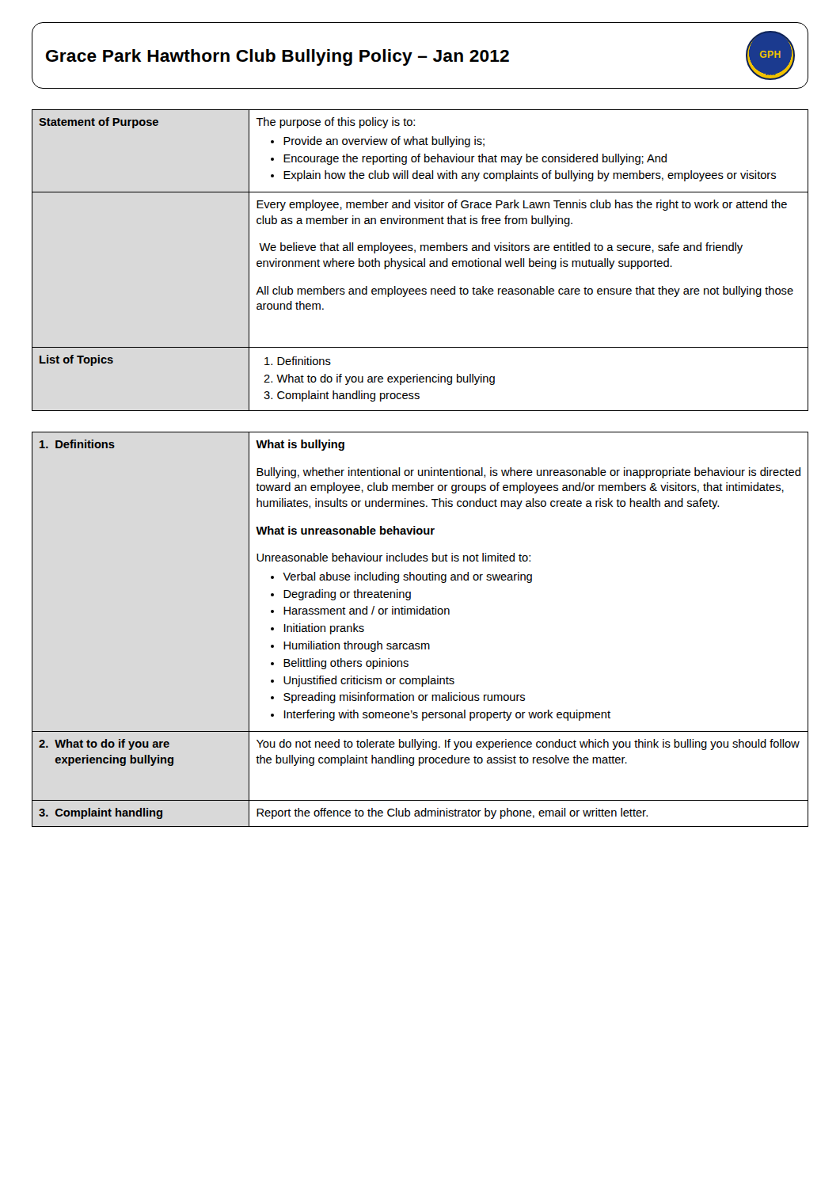Grace Park Hawthorn Club Bullying Policy – Jan 2012
| Statement of Purpose | The purpose of this policy is to: Provide an overview of what bullying is; Encourage the reporting of behaviour that may be considered bullying; And Explain how the club will deal with any complaints of bullying by members, employees or visitors |
| | Every employee, member and visitor of Grace Park Lawn Tennis club has the right to work or attend the club as a member in an environment that is free from bullying. We believe that all employees, members and visitors are entitled to a secure, safe and friendly environment where both physical and emotional well being is mutually supported. All club members and employees need to take reasonable care to ensure that they are not bullying those around them. |
| List of Topics | Definitions What to do if you are experiencing bullying Complaint handling process |
| 1. Definitions | What is bullying Bullying, whether intentional or unintentional, is where unreasonable or inappropriate behaviour is directed toward an employee, club member or groups of employees and/or members & visitors, that intimidates, humiliates, insults or undermines. This conduct may also create a risk to health and safety. What is unreasonable behaviour Unreasonable behaviour includes but is not limited to: Verbal abuse including shouting and or swearing Degrading or threatening Harassment and / or intimidation Initiation pranks Humiliation through sarcasm Belittling others opinions Unjustified criticism or complaints Spreading misinformation or malicious rumours Interfering with someone’s personal property or work equipment |
| 2. What to do if you are experiencing bullying | You do not need to tolerate bullying. If you experience conduct which you think is bulling you should follow the bullying complaint handling procedure to assist to resolve the matter. |
| 3. Complaint handling | Report the offence to the Club administrator by phone, email or written letter. |